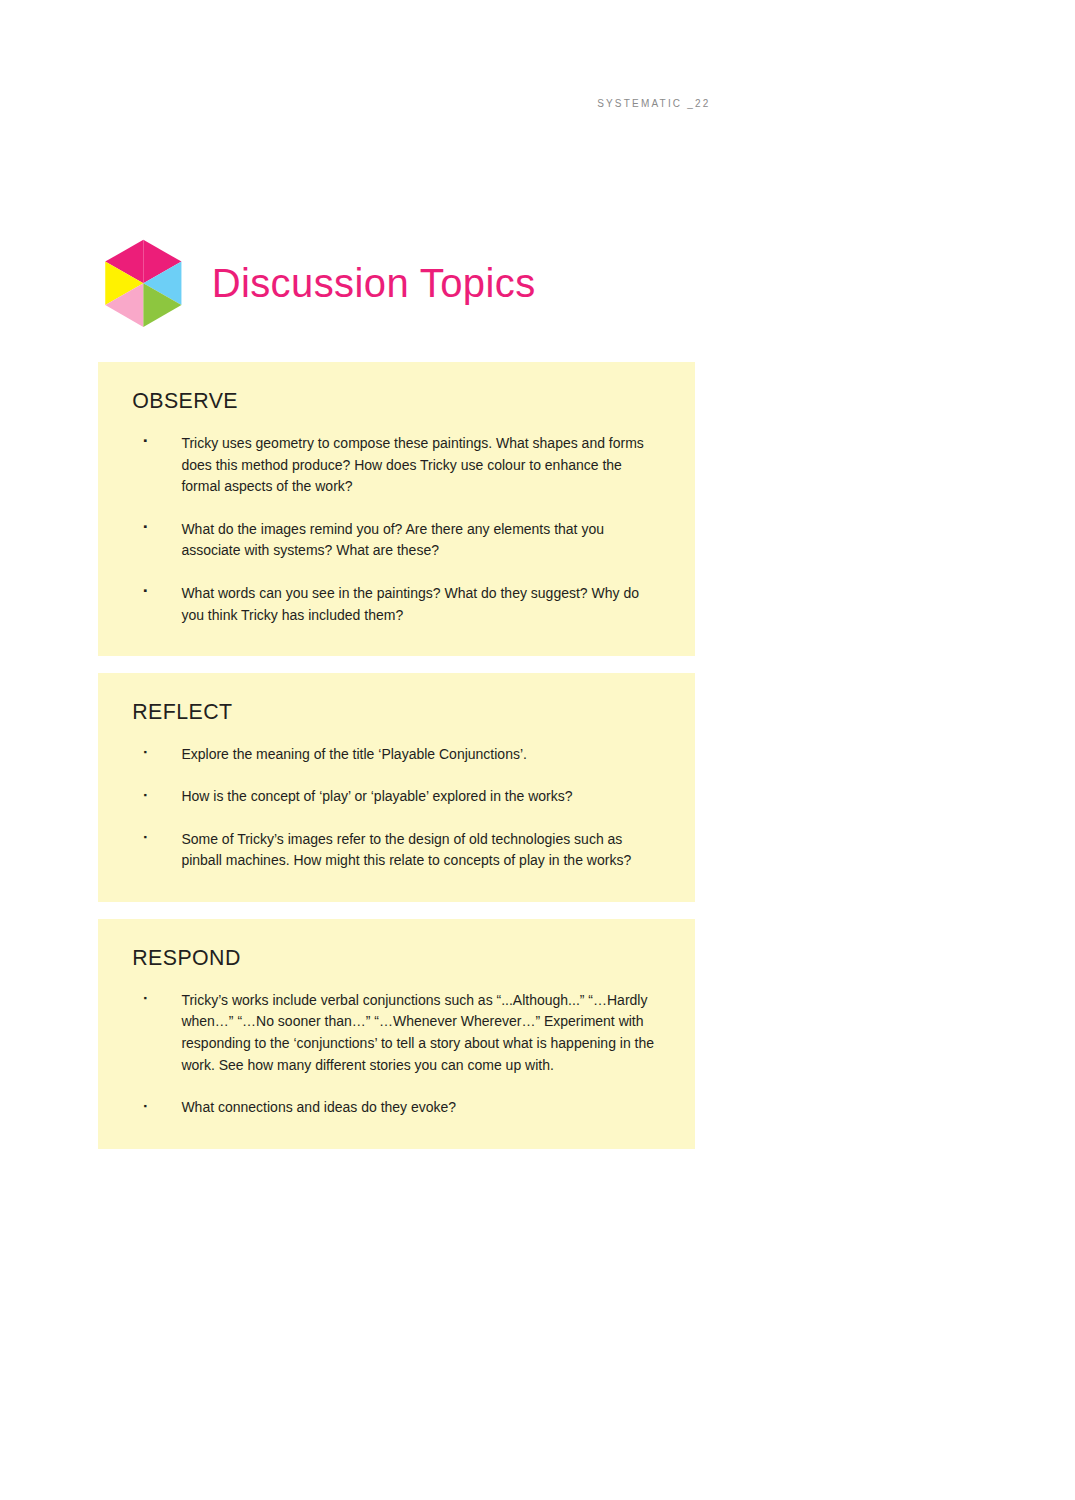Systematic _22
Discussion Topics
OBSERVE
Tricky uses geometry to compose these paintings. What shapes and forms does this method produce? How does Tricky use colour to enhance the formal aspects of the work?
What do the images remind you of? Are there any elements that you associate with systems? What are these?
What words can you see in the paintings? What do they suggest? Why do you think Tricky has included them?
REFLECT
Explore the meaning of the title ‘Playable Conjunctions’.
How is the concept of ‘play’ or ‘playable’ explored in the works?
Some of Tricky’s images refer to the design of old technologies such as pinball machines. How might this relate to concepts of play in the works?
RESPOND
Tricky’s works include verbal conjunctions such as “...Although...” “…Hardly when…” “…No sooner than…” “…Whenever Wherever…” Experiment with responding to the ‘conjunctions’ to tell a story about what is happening in the work. See how many different stories you can come up with.
What connections and ideas do they evoke?